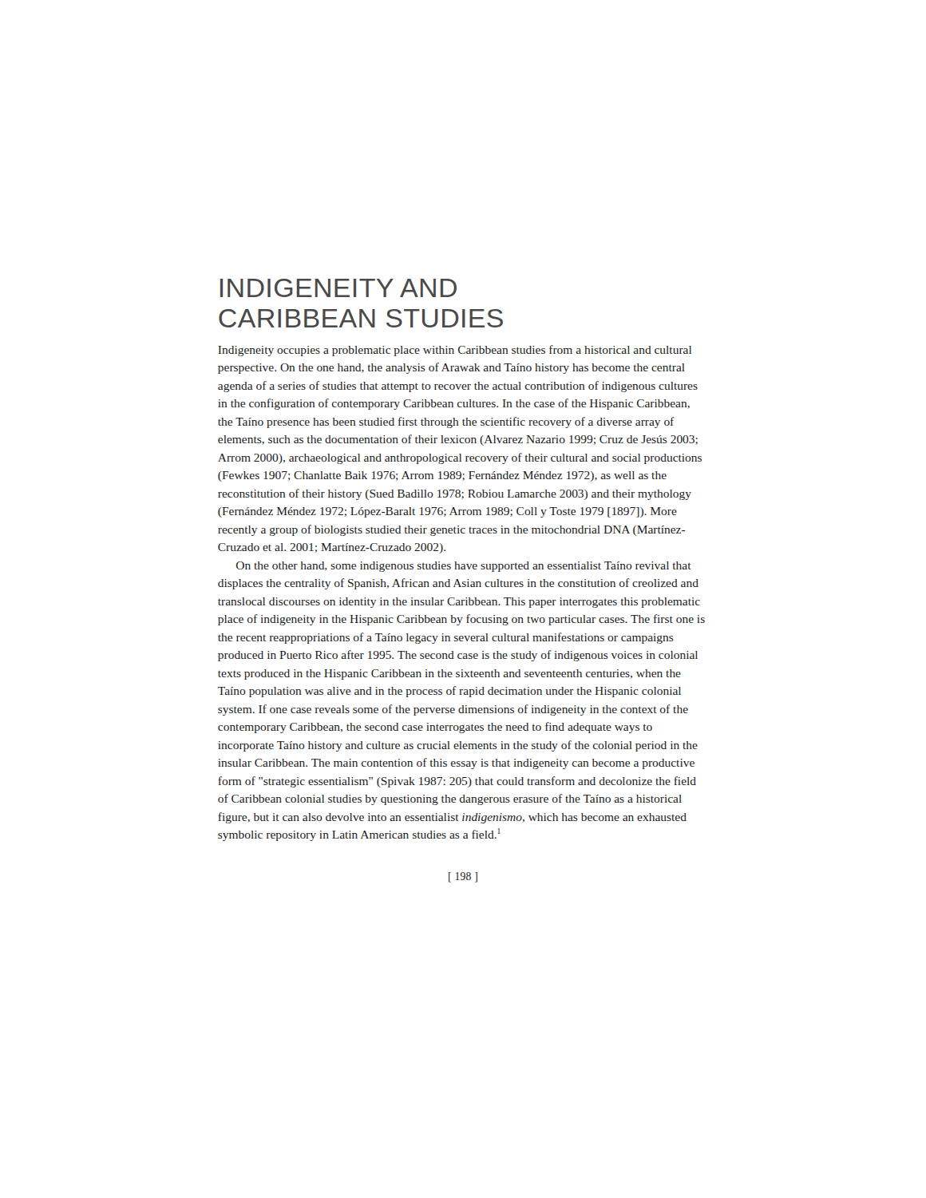Indigeneity and
Caribbean Studies
Indigeneity occupies a problematic place within Caribbean studies from a historical and cultural perspective. On the one hand, the analysis of Arawak and Taíno history has become the central agenda of a series of studies that attempt to recover the actual contribution of indigenous cultures in the configuration of contemporary Caribbean cultures. In the case of the Hispanic Caribbean, the Taíno presence has been studied first through the scientific recovery of a diverse array of elements, such as the documentation of their lexicon (Alvarez Nazario 1999; Cruz de Jesús 2003; Arrom 2000), archaeological and anthropological recovery of their cultural and social productions (Fewkes 1907; Chanlatte Baik 1976; Arrom 1989; Fernández Méndez 1972), as well as the reconstitution of their history (Sued Badillo 1978; Robiou Lamarche 2003) and their mythology (Fernández Méndez 1972; López-Baralt 1976; Arrom 1989; Coll y Toste 1979 [1897]). More recently a group of biologists studied their genetic traces in the mitochondrial DNA (Martínez-Cruzado et al. 2001; Martínez-Cruzado 2002).
On the other hand, some indigenous studies have supported an essentialist Taíno revival that displaces the centrality of Spanish, African and Asian cultures in the constitution of creolized and translocal discourses on identity in the insular Caribbean. This paper interrogates this problematic place of indigeneity in the Hispanic Caribbean by focusing on two particular cases. The first one is the recent reappropriations of a Taíno legacy in several cultural manifestations or campaigns produced in Puerto Rico after 1995. The second case is the study of indigenous voices in colonial texts produced in the Hispanic Caribbean in the sixteenth and seventeenth centuries, when the Taíno population was alive and in the process of rapid decimation under the Hispanic colonial system. If one case reveals some of the perverse dimensions of indigeneity in the context of the contemporary Caribbean, the second case interrogates the need to find adequate ways to incorporate Taíno history and culture as crucial elements in the study of the colonial period in the insular Caribbean. The main contention of this essay is that indigeneity can become a productive form of "strategic essentialism" (Spivak 1987: 205) that could transform and decolonize the field of Caribbean colonial studies by questioning the dangerous erasure of the Taíno as a historical figure, but it can also devolve into an essentialist indigenismo, which has become an exhausted symbolic repository in Latin American studies as a field.1
[ 198 ]